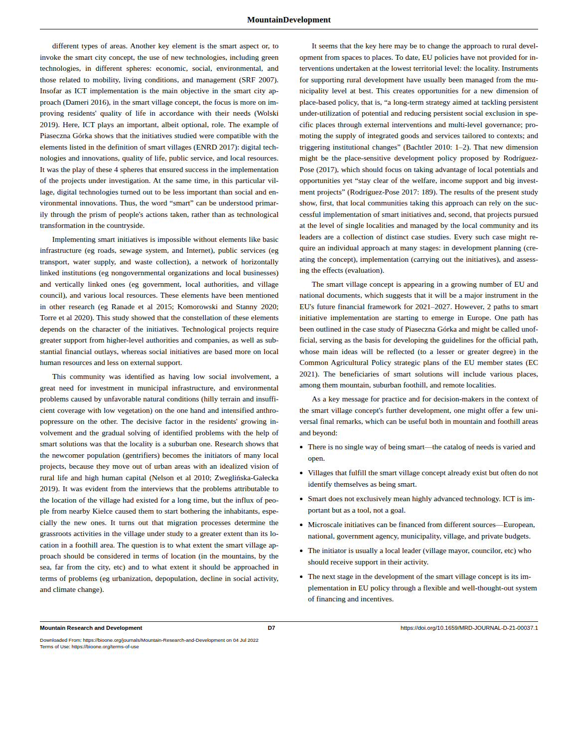MountainDevelopment
different types of areas. Another key element is the smart aspect or, to invoke the smart city concept, the use of new technologies, including green technologies, in different spheres: economic, social, environmental, and those related to mobility, living conditions, and management (SRF 2007). Insofar as ICT implementation is the main objective in the smart city approach (Dameri 2016), in the smart village concept, the focus is more on improving residents' quality of life in accordance with their needs (Wolski 2019). Here, ICT plays an important, albeit optional, role. The example of Piaseczna Górka shows that the initiatives studied were compatible with the elements listed in the definition of smart villages (ENRD 2017): digital technologies and innovations, quality of life, public service, and local resources. It was the play of these 4 spheres that ensured success in the implementation of the projects under investigation. At the same time, in this particular village, digital technologies turned out to be less important than social and environmental innovations. Thus, the word “smart” can be understood primarily through the prism of people's actions taken, rather than as technological transformation in the countryside.
Implementing smart initiatives is impossible without elements like basic infrastructure (eg roads, sewage system, and Internet), public services (eg transport, water supply, and waste collection), a network of horizontally linked institutions (eg nongovernmental organizations and local businesses) and vertically linked ones (eg government, local authorities, and village council), and various local resources. These elements have been mentioned in other research (eg Ranade et al 2015; Komorowski and Stanny 2020; Torre et al 2020). This study showed that the constellation of these elements depends on the character of the initiatives. Technological projects require greater support from higher-level authorities and companies, as well as substantial financial outlays, whereas social initiatives are based more on local human resources and less on external support.
This community was identified as having low social involvement, a great need for investment in municipal infrastructure, and environmental problems caused by unfavorable natural conditions (hilly terrain and insufficient coverage with low vegetation) on the one hand and intensified anthropopressure on the other. The decisive factor in the residents' growing involvement and the gradual solving of identified problems with the help of smart solutions was that the locality is a suburban one. Research shows that the newcomer population (gentrifiers) becomes the initiators of many local projects, because they move out of urban areas with an idealized vision of rural life and high human capital (Nelson et al 2010; Zweglińska-Gałecka 2019). It was evident from the interviews that the problems attributable to the location of the village had existed for a long time, but the influx of people from nearby Kielce caused them to start bothering the inhabitants, especially the new ones. It turns out that migration processes determine the grassroots activities in the village under study to a greater extent than its location in a foothill area. The question is to what extent the smart village approach should be considered in terms of location (in the mountains, by the sea, far from the city, etc) and to what extent it should be approached in terms of problems (eg urbanization, depopulation, decline in social activity, and climate change).
It seems that the key here may be to change the approach to rural development from spaces to places. To date, EU policies have not provided for interventions undertaken at the lowest territorial level: the locality. Instruments for supporting rural development have usually been managed from the municipality level at best. This creates opportunities for a new dimension of place-based policy, that is, “a long-term strategy aimed at tackling persistent under-utilization of potential and reducing persistent social exclusion in specific places through external interventions and multi-level governance; promoting the supply of integrated goods and services tailored to contexts; and triggering institutional changes” (Bachtler 2010: 1–2). That new dimension might be the place-sensitive development policy proposed by Rodríguez-Pose (2017), which should focus on taking advantage of local potentials and opportunities yet “stay clear of the welfare, income support and big investment projects” (Rodríguez-Pose 2017: 189). The results of the present study show, first, that local communities taking this approach can rely on the successful implementation of smart initiatives and, second, that projects pursued at the level of single localities and managed by the local community and its leaders are a collection of distinct case studies. Every such case might require an individual approach at many stages: in development planning (creating the concept), implementation (carrying out the initiatives), and assessing the effects (evaluation).
The smart village concept is appearing in a growing number of EU and national documents, which suggests that it will be a major instrument in the EU's future financial framework for 2021–2027. However, 2 paths to smart initiative implementation are starting to emerge in Europe. One path has been outlined in the case study of Piaseczna Górka and might be called unofficial, serving as the basis for developing the guidelines for the official path, whose main ideas will be reflected (to a lesser or greater degree) in the Common Agricultural Policy strategic plans of the EU member states (EC 2021). The beneficiaries of smart solutions will include various places, among them mountain, suburban foothill, and remote localities.
As a key message for practice and for decision-makers in the context of the smart village concept's further development, one might offer a few universal final remarks, which can be useful both in mountain and foothill areas and beyond:
There is no single way of being smart—the catalog of needs is varied and open.
Villages that fulfill the smart village concept already exist but often do not identify themselves as being smart.
Smart does not exclusively mean highly advanced technology. ICT is important but as a tool, not a goal.
Microscale initiatives can be financed from different sources—European, national, government agency, municipality, village, and private budgets.
The initiator is usually a local leader (village mayor, councilor, etc) who should receive support in their activity.
The next stage in the development of the smart village concept is its implementation in EU policy through a flexible and well-thought-out system of financing and incentives.
Mountain Research and Development
D7
https://doi.org/10.1659/MRD-JOURNAL-D-21-00037.1
Downloaded From: https://bioone.org/journals/Mountain-Research-and-Development on 04 Jul 2022
Terms of Use: https://bioone.org/terms-of-use